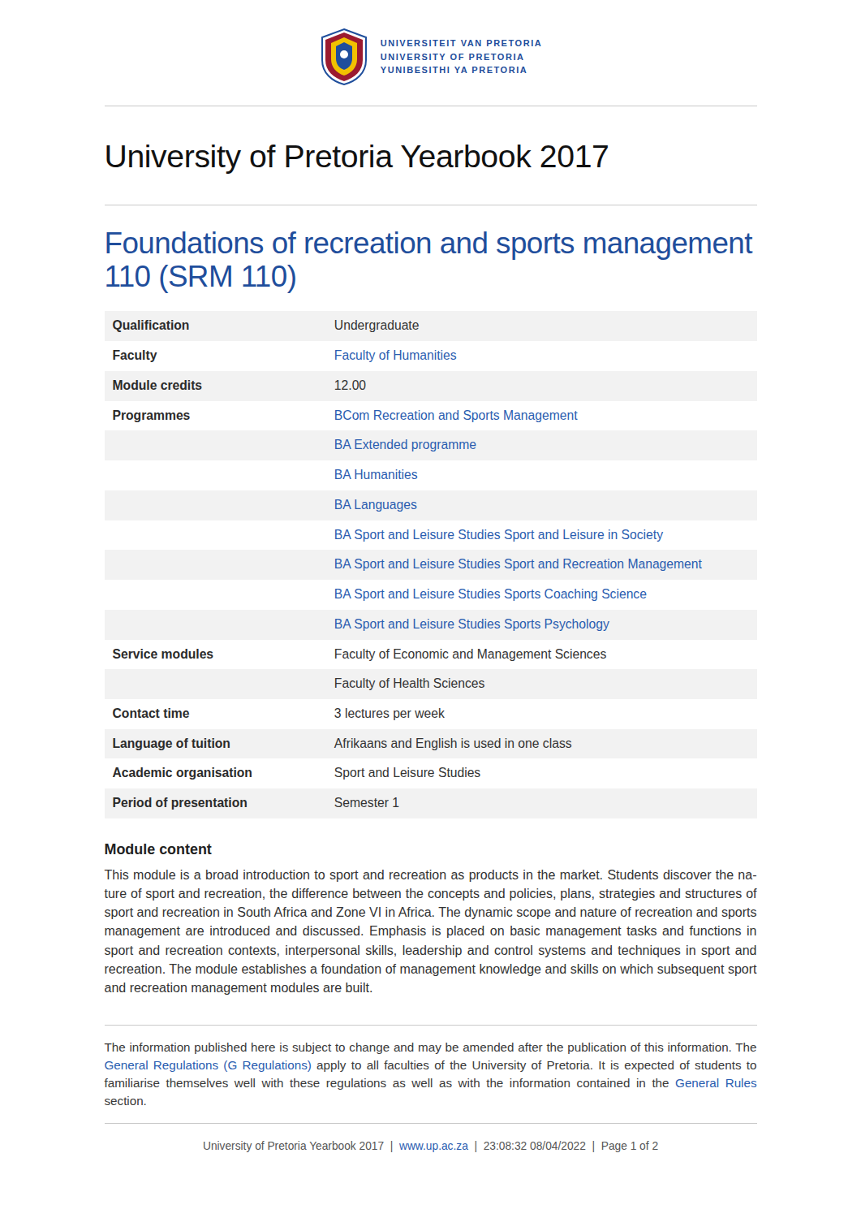Universiteit van Pretoria
University of Pretoria
Yunibesithi ya Pretoria
University of Pretoria Yearbook 2017
Foundations of recreation and sports management 110 (SRM 110)
| Qualification | Undergraduate |
| Faculty | Faculty of Humanities |
| Module credits | 12.00 |
| Programmes | BCom Recreation and Sports Management |
| | BA Extended programme |
| | BA Humanities |
| | BA Languages |
| | BA Sport and Leisure Studies Sport and Leisure in Society |
| | BA Sport and Leisure Studies Sport and Recreation Management |
| | BA Sport and Leisure Studies Sports Coaching Science |
| | BA Sport and Leisure Studies Sports Psychology |
| Service modules | Faculty of Economic and Management Sciences |
| | Faculty of Health Sciences |
| Contact time | 3 lectures per week |
| Language of tuition | Afrikaans and English is used in one class |
| Academic organisation | Sport and Leisure Studies |
| Period of presentation | Semester 1 |
Module content
This module is a broad introduction to sport and recreation as products in the market. Students discover the nature of sport and recreation, the difference between the concepts and policies, plans, strategies and structures of sport and recreation in South Africa and Zone VI in Africa. The dynamic scope and nature of recreation and sports management are introduced and discussed. Emphasis is placed on basic management tasks and functions in sport and recreation contexts, interpersonal skills, leadership and control systems and techniques in sport and recreation. The module establishes a foundation of management knowledge and skills on which subsequent sport and recreation management modules are built.
The information published here is subject to change and may be amended after the publication of this information. The General Regulations (G Regulations) apply to all faculties of the University of Pretoria. It is expected of students to familiarise themselves well with these regulations as well as with the information contained in the General Rules section.
University of Pretoria Yearbook 2017 | www.up.ac.za | 23:08:32 08/04/2022 | Page 1 of 2